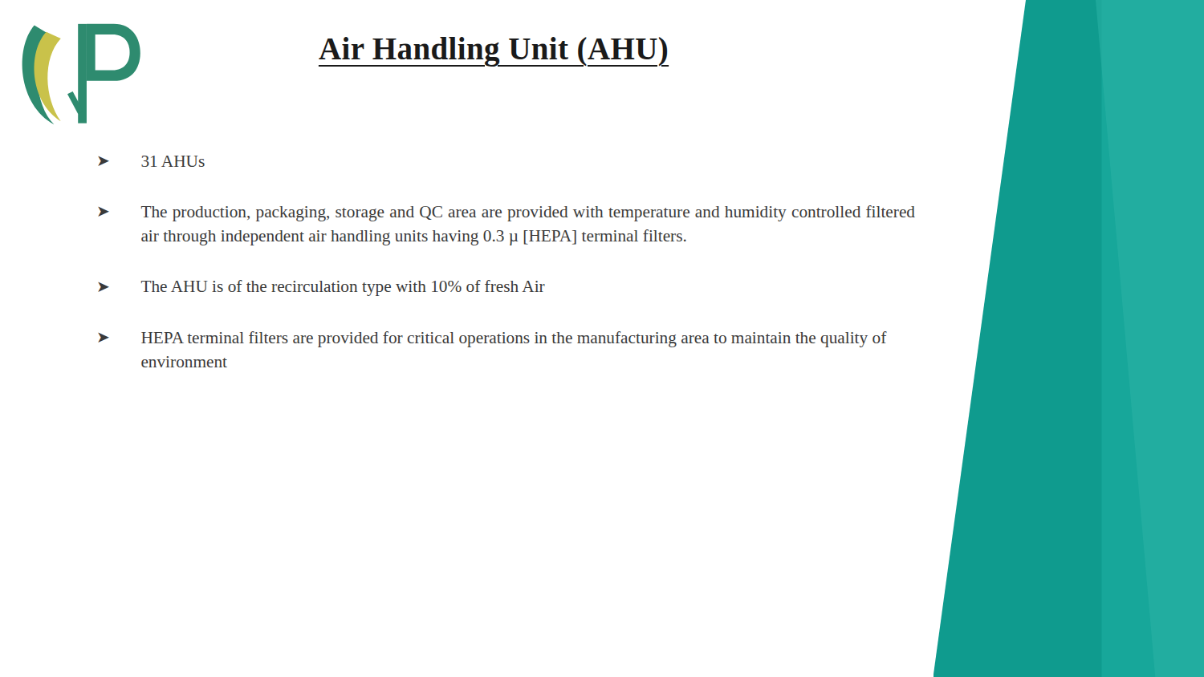Air Handling Unit (AHU)
31 AHUs
The production, packaging, storage and QC area are provided with temperature and humidity controlled filtered air through independent air handling units having 0.3 µ [HEPA] terminal filters.
The AHU is of the recirculation type with 10% of fresh Air
HEPA terminal filters are provided for critical operations in the manufacturing area to maintain the quality of environment